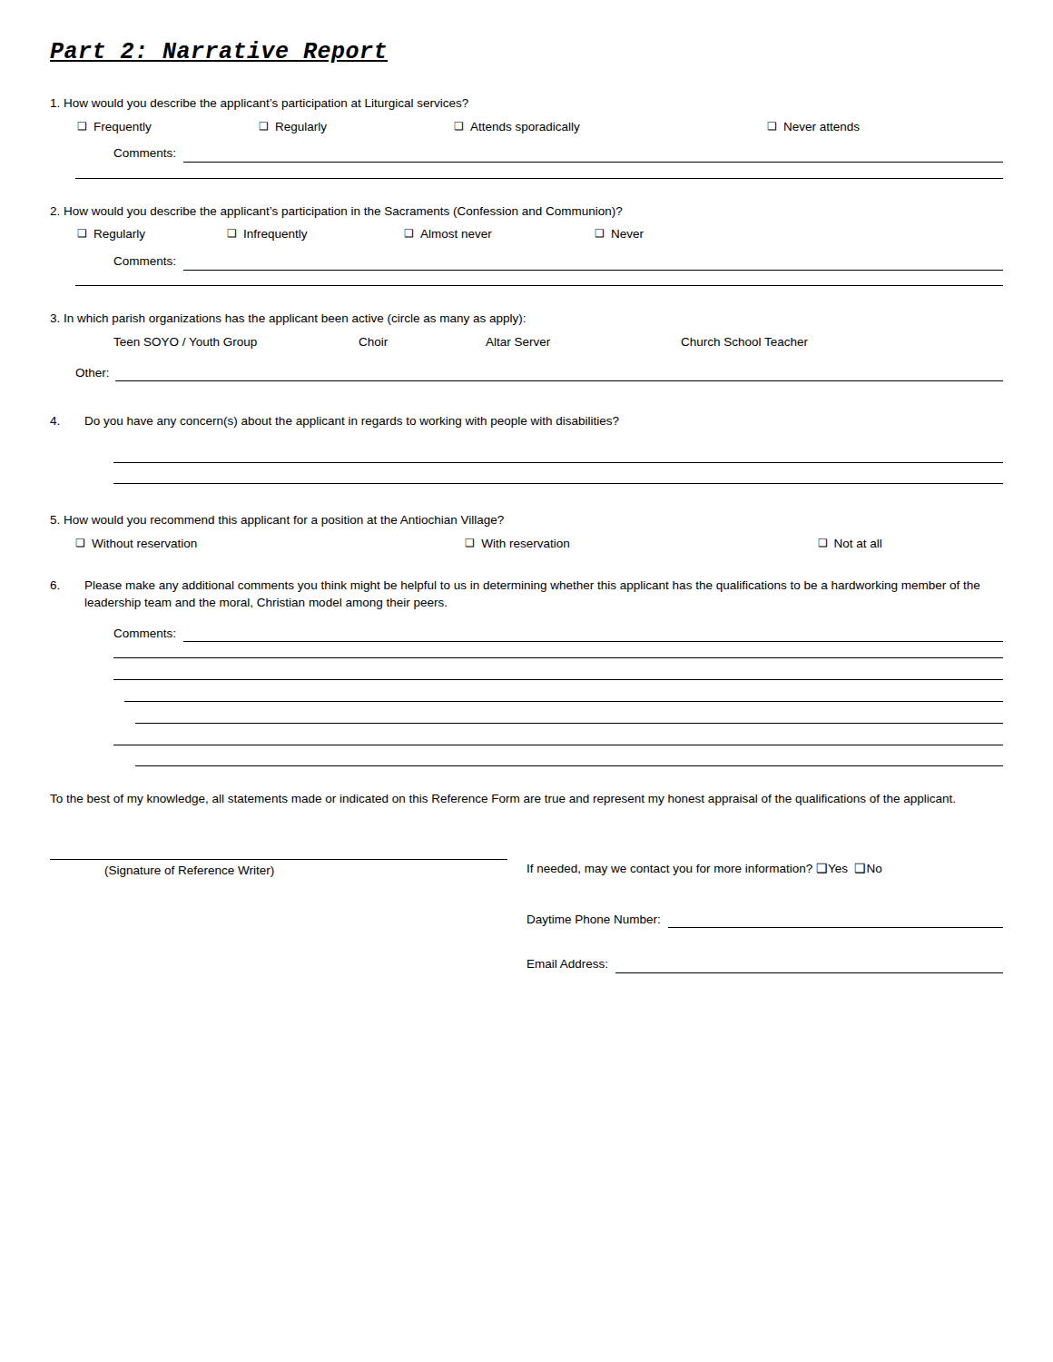Part 2: Narrative Report
1. How would you describe the applicant’s participation at Liturgical services?
Frequently Regularly Attends sporadically Never attends
Comments:
2. How would you describe the applicant’s participation in the Sacraments (Confession and Communion)?
Regularly Infrequently Almost never Never
Comments:
3. In which parish organizations has the applicant been active (circle as many as apply):
Teen SOYO / Youth Group Choir Altar Server Church School Teacher
Other:
4.
Do you have any concern(s) about the applicant in regards to working with people with disabilities?
5. How would you recommend this applicant for a position at the Antiochian Village?
Without reservation With reservation Not at all
6.
Please make any additional comments you think might be helpful to us in determining whether this applicant has the qualifications to be a hardworking member of the leadership team and the moral, Christian model among their peers.
Comments:
To the best of my knowledge, all statements made or indicated on this Reference Form are true and represent my honest appraisal of the qualifications of the applicant.
(Signature of Reference Writer)
If needed, may we contact you for more information? ❑Yes ❑No
Daytime Phone Number:
Email Address: